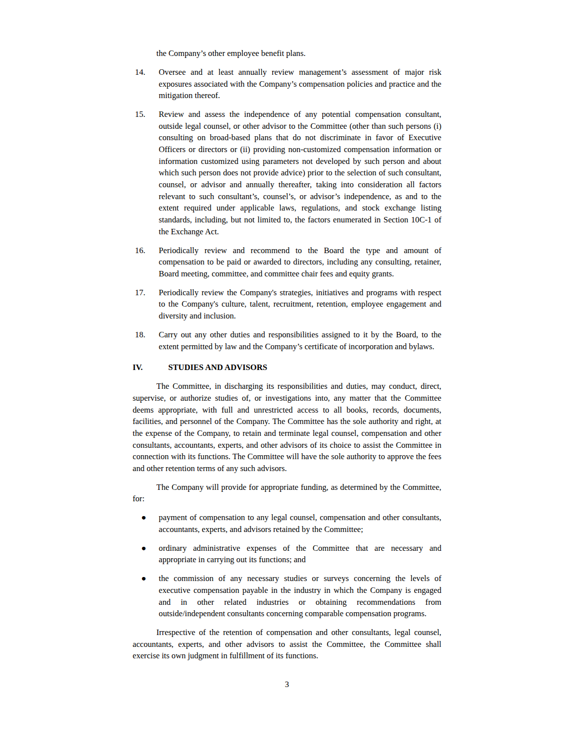the Company’s other employee benefit plans.
14. Oversee and at least annually review management’s assessment of major risk exposures associated with the Company’s compensation policies and practice and the mitigation thereof.
15. Review and assess the independence of any potential compensation consultant, outside legal counsel, or other advisor to the Committee (other than such persons (i) consulting on broad-based plans that do not discriminate in favor of Executive Officers or directors or (ii) providing non-customized compensation information or information customized using parameters not developed by such person and about which such person does not provide advice) prior to the selection of such consultant, counsel, or advisor and annually thereafter, taking into consideration all factors relevant to such consultant’s, counsel’s, or advisor’s independence, as and to the extent required under applicable laws, regulations, and stock exchange listing standards, including, but not limited to, the factors enumerated in Section 10C-1 of the Exchange Act.
16. Periodically review and recommend to the Board the type and amount of compensation to be paid or awarded to directors, including any consulting, retainer, Board meeting, committee, and committee chair fees and equity grants.
17. Periodically review the Company's strategies, initiatives and programs with respect to the Company's culture, talent, recruitment, retention, employee engagement and diversity and inclusion.
18. Carry out any other duties and responsibilities assigned to it by the Board, to the extent permitted by law and the Company’s certificate of incorporation and bylaws.
IV. STUDIES AND ADVISORS
The Committee, in discharging its responsibilities and duties, may conduct, direct, supervise, or authorize studies of, or investigations into, any matter that the Committee deems appropriate, with full and unrestricted access to all books, records, documents, facilities, and personnel of the Company. The Committee has the sole authority and right, at the expense of the Company, to retain and terminate legal counsel, compensation and other consultants, accountants, experts, and other advisors of its choice to assist the Committee in connection with its functions. The Committee will have the sole authority to approve the fees and other retention terms of any such advisors.
The Company will provide for appropriate funding, as determined by the Committee, for:
●payment of compensation to any legal counsel, compensation and other consultants, accountants, experts, and advisors retained by the Committee;
●ordinary administrative expenses of the Committee that are necessary and appropriate in carrying out its functions; and
●the commission of any necessary studies or surveys concerning the levels of executive compensation payable in the industry in which the Company is engaged and in other related industries or obtaining recommendations from outside/independent consultants concerning comparable compensation programs.
Irrespective of the retention of compensation and other consultants, legal counsel, accountants, experts, and other advisors to assist the Committee, the Committee shall exercise its own judgment in fulfillment of its functions.
3